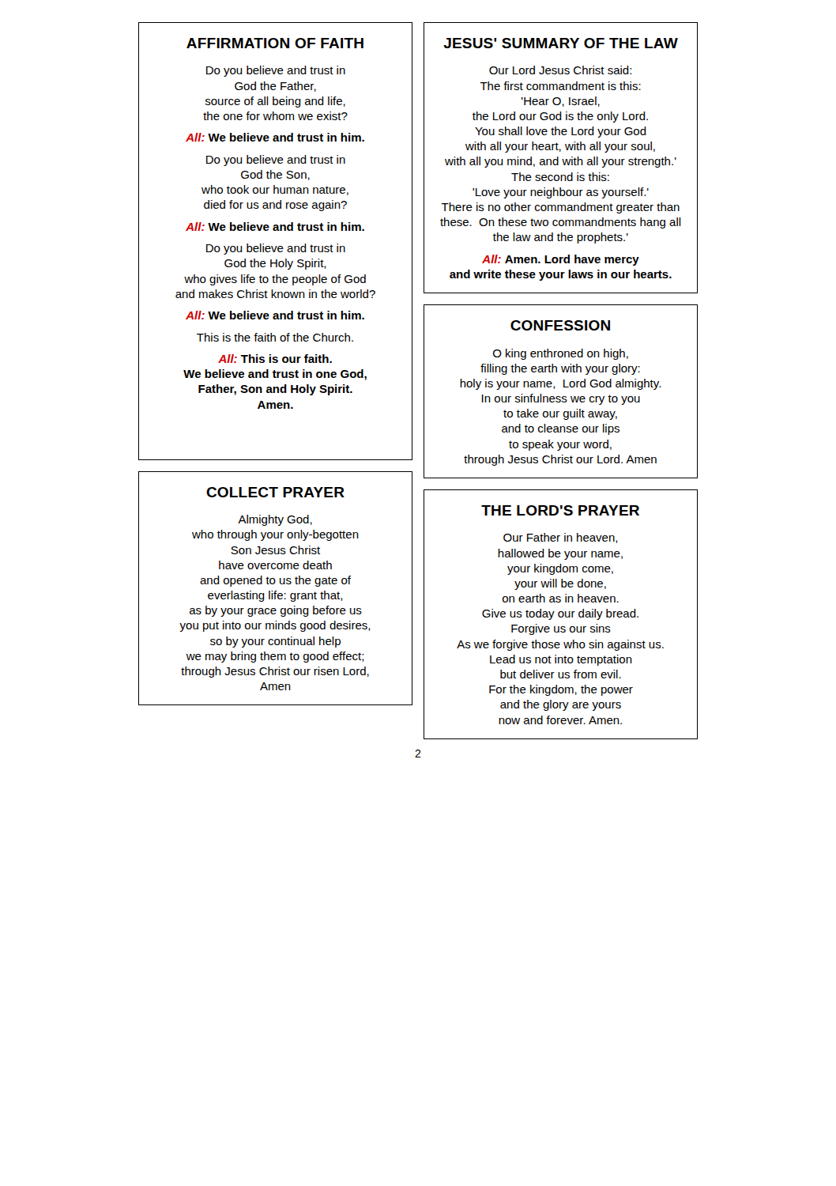AFFIRMATION OF FAITH
Do you believe and trust in
God the Father,
source of all being and life,
the one for whom we exist?
All: We believe and trust in him.
Do you believe and trust in
God the Son,
who took our human nature,
died for us and rose again?
All: We believe and trust in him.
Do you believe and trust in
God the Holy Spirit,
who gives life to the people of God
and makes Christ known in the world?
All: We believe and trust in him.
This is the faith of the Church.
All: This is our faith.
We believe and trust in one God,
Father, Son and Holy Spirit.
Amen.
COLLECT PRAYER
Almighty God,
who through your only-begotten
Son Jesus Christ
have overcome death
and opened to us the gate of
everlasting life: grant that,
as by your grace going before us
you put into our minds good desires,
so by your continual help
we may bring them to good effect;
through Jesus Christ our risen Lord,
Amen
JESUS' SUMMARY OF THE LAW
Our Lord Jesus Christ said:
The first commandment is this:
'Hear O, Israel,
the Lord our God is the only Lord.
You shall love the Lord your God
with all your heart, with all your soul,
with all you mind, and with all your strength.'
The second is this:
'Love your neighbour as yourself.'
There is no other commandment greater than these. On these two commandments hang all the law and the prophets.'
All: Amen. Lord have mercy
and write these your laws in our hearts.
CONFESSION
O king enthroned on high,
filling the earth with your glory:
holy is your name, Lord God almighty.
In our sinfulness we cry to you
to take our guilt away,
and to cleanse our lips
to speak your word,
through Jesus Christ our Lord. Amen
THE LORD'S PRAYER
Our Father in heaven,
hallowed be your name,
your kingdom come,
your will be done,
on earth as in heaven.
Give us today our daily bread.
Forgive us our sins
As we forgive those who sin against us.
Lead us not into temptation
but deliver us from evil.
For the kingdom, the power
and the glory are yours
now and forever. Amen.
2